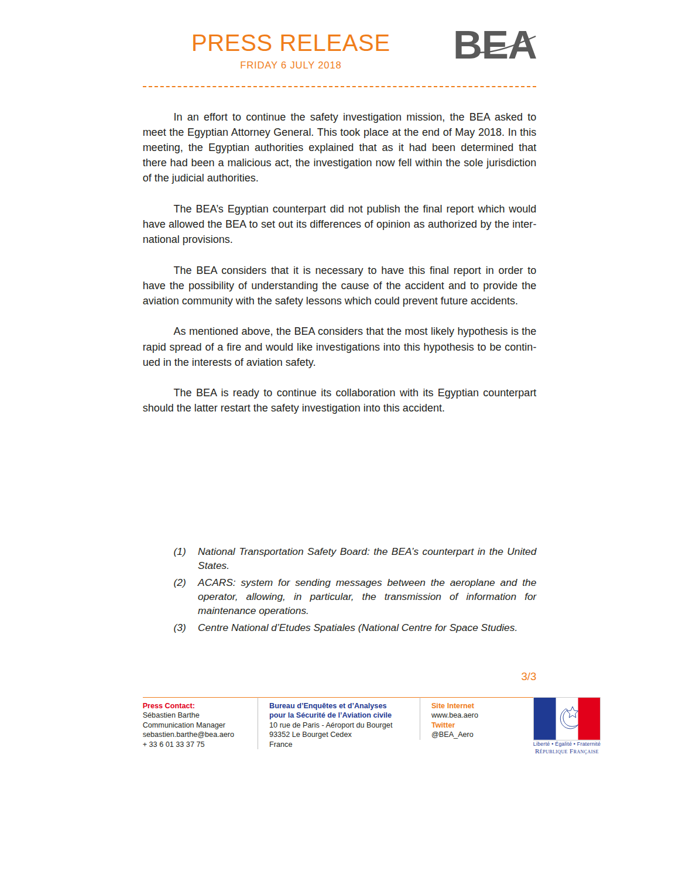PRESS RELEASE
FRIDAY 6 JULY 2018
BEA
In an effort to continue the safety investigation mission, the BEA asked to meet the Egyptian Attorney General. This took place at the end of May 2018. In this meeting, the Egyptian authorities explained that as it had been determined that there had been a malicious act, the investigation now fell within the sole jurisdiction of the judicial authorities.
The BEA’s Egyptian counterpart did not publish the final report which would have allowed the BEA to set out its differences of opinion as authorized by the international provisions.
The BEA considers that it is necessary to have this final report in order to have the possibility of understanding the cause of the accident and to provide the aviation community with the safety lessons which could prevent future accidents.
As mentioned above, the BEA considers that the most likely hypothesis is the rapid spread of a fire and would like investigations into this hypothesis to be continued in the interests of aviation safety.
The BEA is ready to continue its collaboration with its Egyptian counterpart should the latter restart the safety investigation into this accident.
(1) National Transportation Safety Board: the BEA’s counterpart in the United States.
(2) ACARS: system for sending messages between the aeroplane and the operator, allowing, in particular, the transmission of information for maintenance operations.
(3) Centre National d’Etudes Spatiales (National Centre for Space Studies.
3/3
Press Contact:
Sébastien Barthe
Communication Manager
sebastien.barthe@bea.aero
+ 33 6 01 33 37 75
Bureau d’Enquêtes et d’Analyses
pour la Sécurité de l’Aviation civile
10 rue de Paris - Aéroport du Bourget
93352 Le Bourget Cedex
France
Site Internet
www.bea.aero
Twitter
@BEA_Aero
Liberté • Égalité • Fraternité
République Française